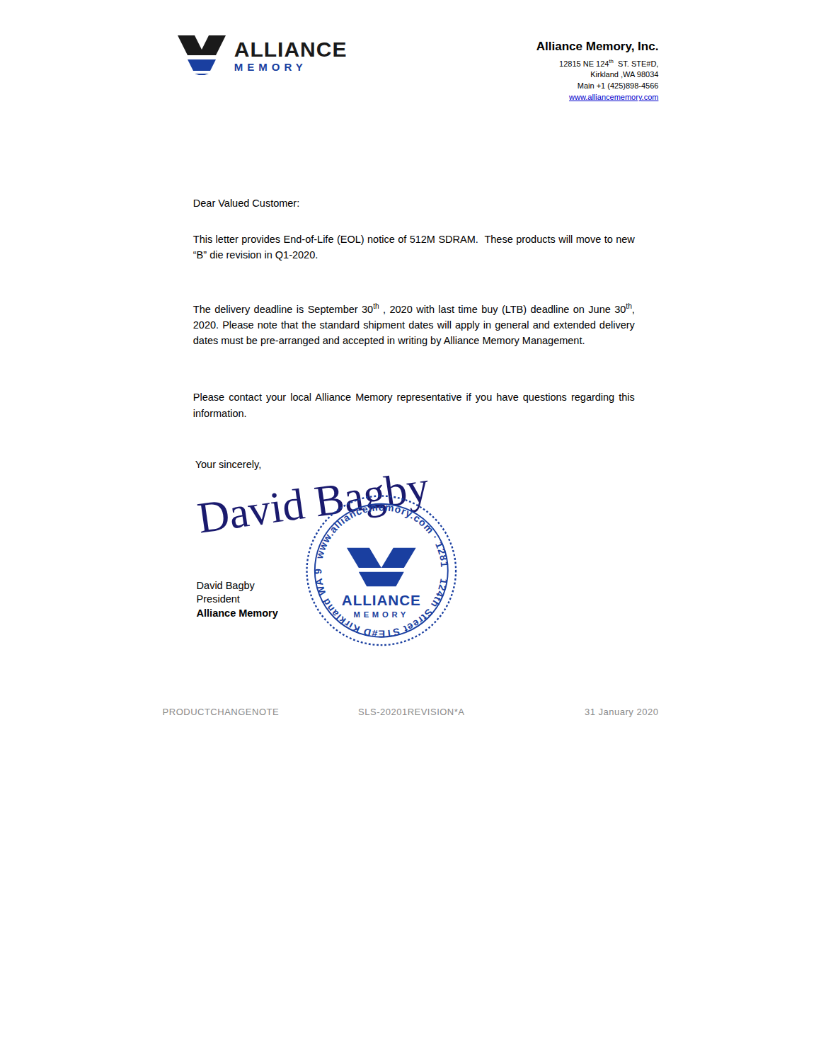ALLIANCE
MEMORY
Alliance Memory, Inc.
12815 NE 124th ST. STE#D,
Kirkland ,WA 98034
Main +1 (425)898-4566
www.alliancememory.com
Dear Valued Customer:
This letter provides End-of-Life (EOL) notice of 512M SDRAM. These products will move to new “B” die revision in Q1-2020.
The delivery deadline is September 30th , 2020 with last time buy (LTB) deadline on June 30th, 2020. Please note that the standard shipment dates will apply in general and extended delivery dates must be pre-arranged and accepted in writing by Alliance Memory Management.
Please contact your local Alliance Memory representative if you have questions regarding this information.
Your sincerely,
David Bagby
www.alliancememory.com · 12815 NE 124th Street STE#D Kirkland WA 98034 USA · ALLIANCE MEMORY
David Bagby
President
Alliance Memory
PRODUCTCHANGENOTE
SLS-20201REVISION*A
31 January 2020